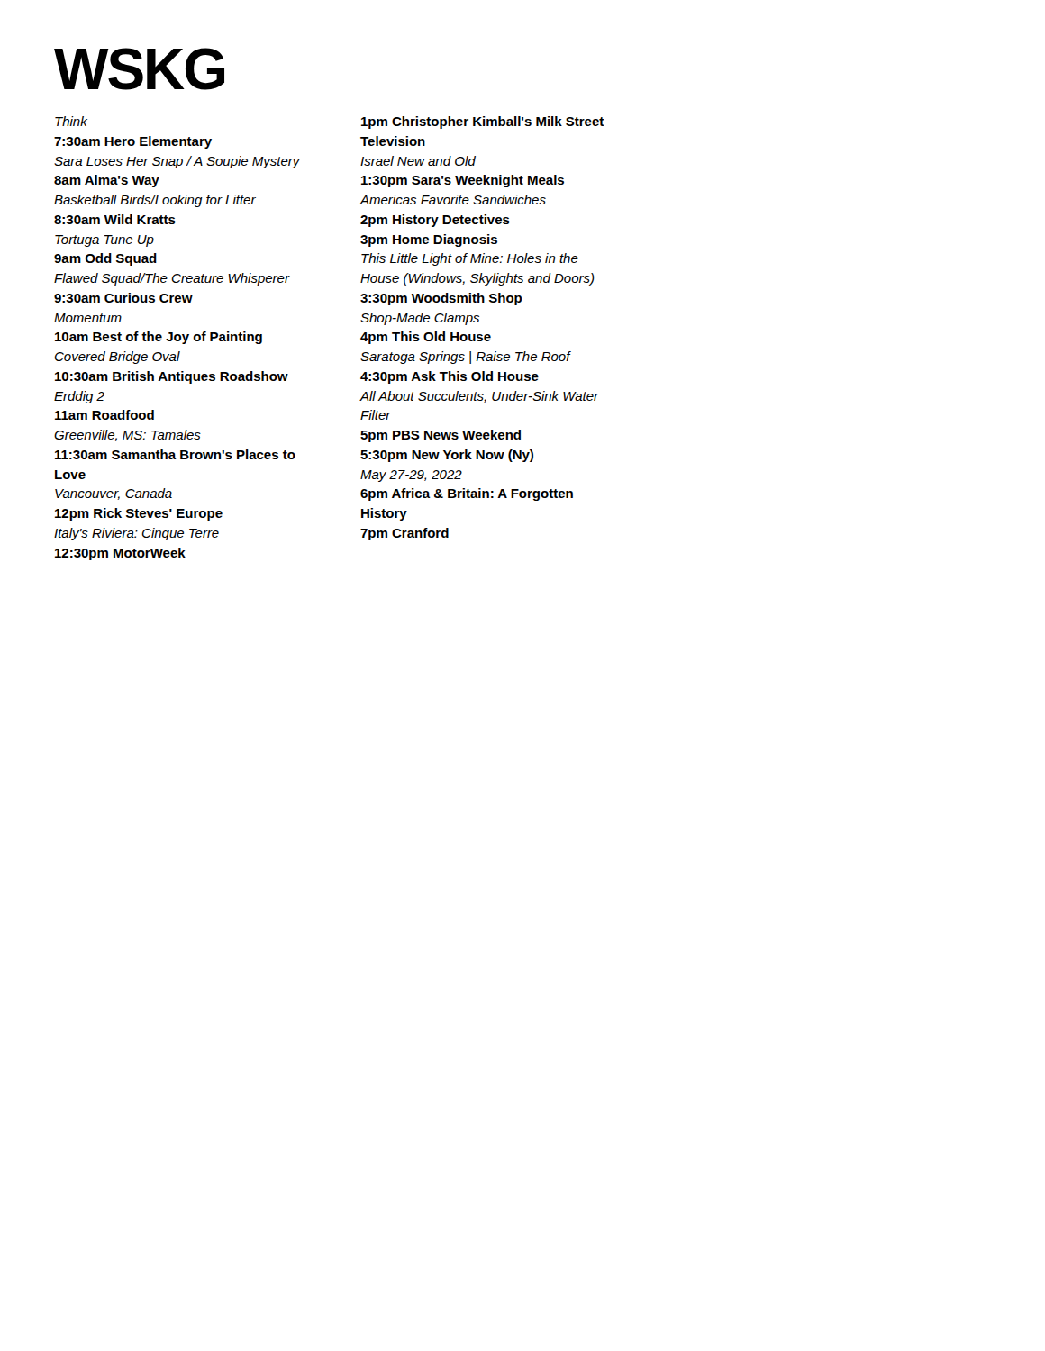WSKG
Think
7:30am Hero Elementary
Sara Loses Her Snap / A Soupie Mystery
8am Alma's Way
Basketball Birds/Looking for Litter
8:30am Wild Kratts
Tortuga Tune Up
9am Odd Squad
Flawed Squad/The Creature Whisperer
9:30am Curious Crew
Momentum
10am Best of the Joy of Painting
Covered Bridge Oval
10:30am British Antiques Roadshow
Erddig 2
11am Roadfood
Greenville, MS: Tamales
11:30am Samantha Brown's Places to Love
Vancouver, Canada
12pm Rick Steves' Europe
Italy's Riviera: Cinque Terre
12:30pm MotorWeek
1pm Christopher Kimball's Milk Street Television
Israel New and Old
1:30pm Sara's Weeknight Meals
Americas Favorite Sandwiches
2pm History Detectives
3pm Home Diagnosis
This Little Light of Mine: Holes in the House (Windows, Skylights and Doors)
3:30pm Woodsmith Shop
Shop-Made Clamps
4pm This Old House
Saratoga Springs | Raise The Roof
4:30pm Ask This Old House
All About Succulents, Under-Sink Water Filter
5pm PBS News Weekend
5:30pm New York Now (Ny)
May 27-29, 2022
6pm Africa & Britain: A Forgotten History
7pm Cranford